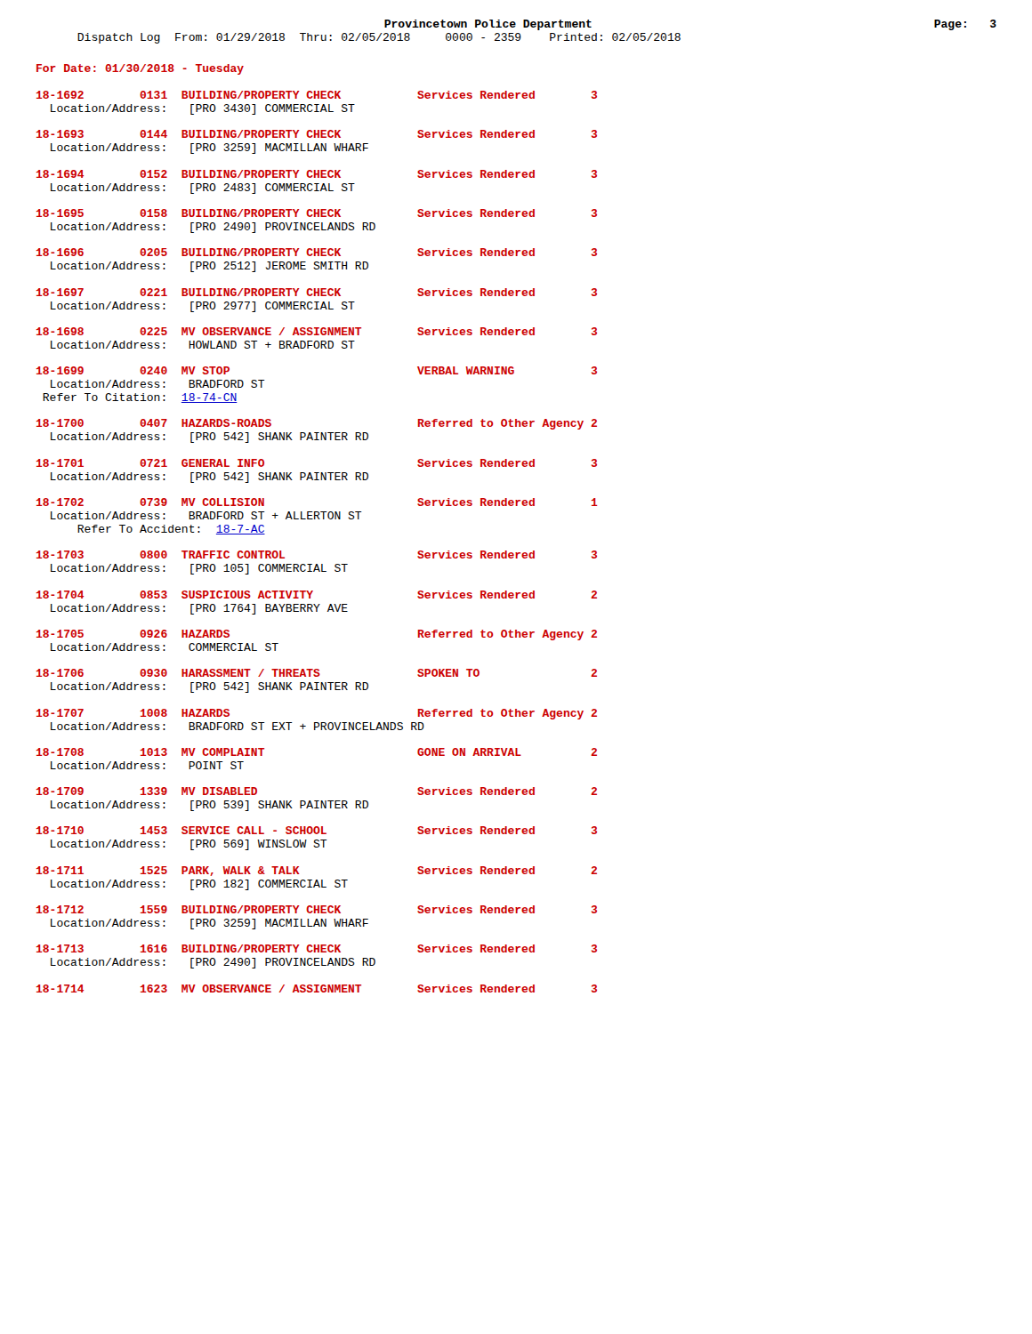Provincetown Police Department Page: 3
Dispatch Log From: 01/29/2018 Thru: 02/05/2018 0000 - 2359 Printed: 02/05/2018
For Date: 01/30/2018 - Tuesday
18-1692 0131 BUILDING/PROPERTY CHECK Services Rendered 3
Location/Address: [PRO 3430] COMMERCIAL ST
18-1693 0144 BUILDING/PROPERTY CHECK Services Rendered 3
Location/Address: [PRO 3259] MACMILLAN WHARF
18-1694 0152 BUILDING/PROPERTY CHECK Services Rendered 3
Location/Address: [PRO 2483] COMMERCIAL ST
18-1695 0158 BUILDING/PROPERTY CHECK Services Rendered 3
Location/Address: [PRO 2490] PROVINCELANDS RD
18-1696 0205 BUILDING/PROPERTY CHECK Services Rendered 3
Location/Address: [PRO 2512] JEROME SMITH RD
18-1697 0221 BUILDING/PROPERTY CHECK Services Rendered 3
Location/Address: [PRO 2977] COMMERCIAL ST
18-1698 0225 MV OBSERVANCE / ASSIGNMENT Services Rendered 3
Location/Address: HOWLAND ST + BRADFORD ST
18-1699 0240 MV STOP VERBAL WARNING 3
Location/Address: BRADFORD ST
Refer To Citation: 18-74-CN
18-1700 0407 HAZARDS-ROADS Referred to Other Agency 2
Location/Address: [PRO 542] SHANK PAINTER RD
18-1701 0721 GENERAL INFO Services Rendered 3
Location/Address: [PRO 542] SHANK PAINTER RD
18-1702 0739 MV COLLISION Services Rendered 1
Location/Address: BRADFORD ST + ALLERTON ST
Refer To Accident: 18-7-AC
18-1703 0800 TRAFFIC CONTROL Services Rendered 3
Location/Address: [PRO 105] COMMERCIAL ST
18-1704 0853 SUSPICIOUS ACTIVITY Services Rendered 2
Location/Address: [PRO 1764] BAYBERRY AVE
18-1705 0926 HAZARDS Referred to Other Agency 2
Location/Address: COMMERCIAL ST
18-1706 0930 HARASSMENT / THREATS SPOKEN TO 2
Location/Address: [PRO 542] SHANK PAINTER RD
18-1707 1008 HAZARDS Referred to Other Agency 2
Location/Address: BRADFORD ST EXT + PROVINCELANDS RD
18-1708 1013 MV COMPLAINT GONE ON ARRIVAL 2
Location/Address: POINT ST
18-1709 1339 MV DISABLED Services Rendered 2
Location/Address: [PRO 539] SHANK PAINTER RD
18-1710 1453 SERVICE CALL - SCHOOL Services Rendered 3
Location/Address: [PRO 569] WINSLOW ST
18-1711 1525 PARK, WALK & TALK Services Rendered 2
Location/Address: [PRO 182] COMMERCIAL ST
18-1712 1559 BUILDING/PROPERTY CHECK Services Rendered 3
Location/Address: [PRO 3259] MACMILLAN WHARF
18-1713 1616 BUILDING/PROPERTY CHECK Services Rendered 3
Location/Address: [PRO 2490] PROVINCELANDS RD
18-1714 1623 MV OBSERVANCE / ASSIGNMENT Services Rendered 3